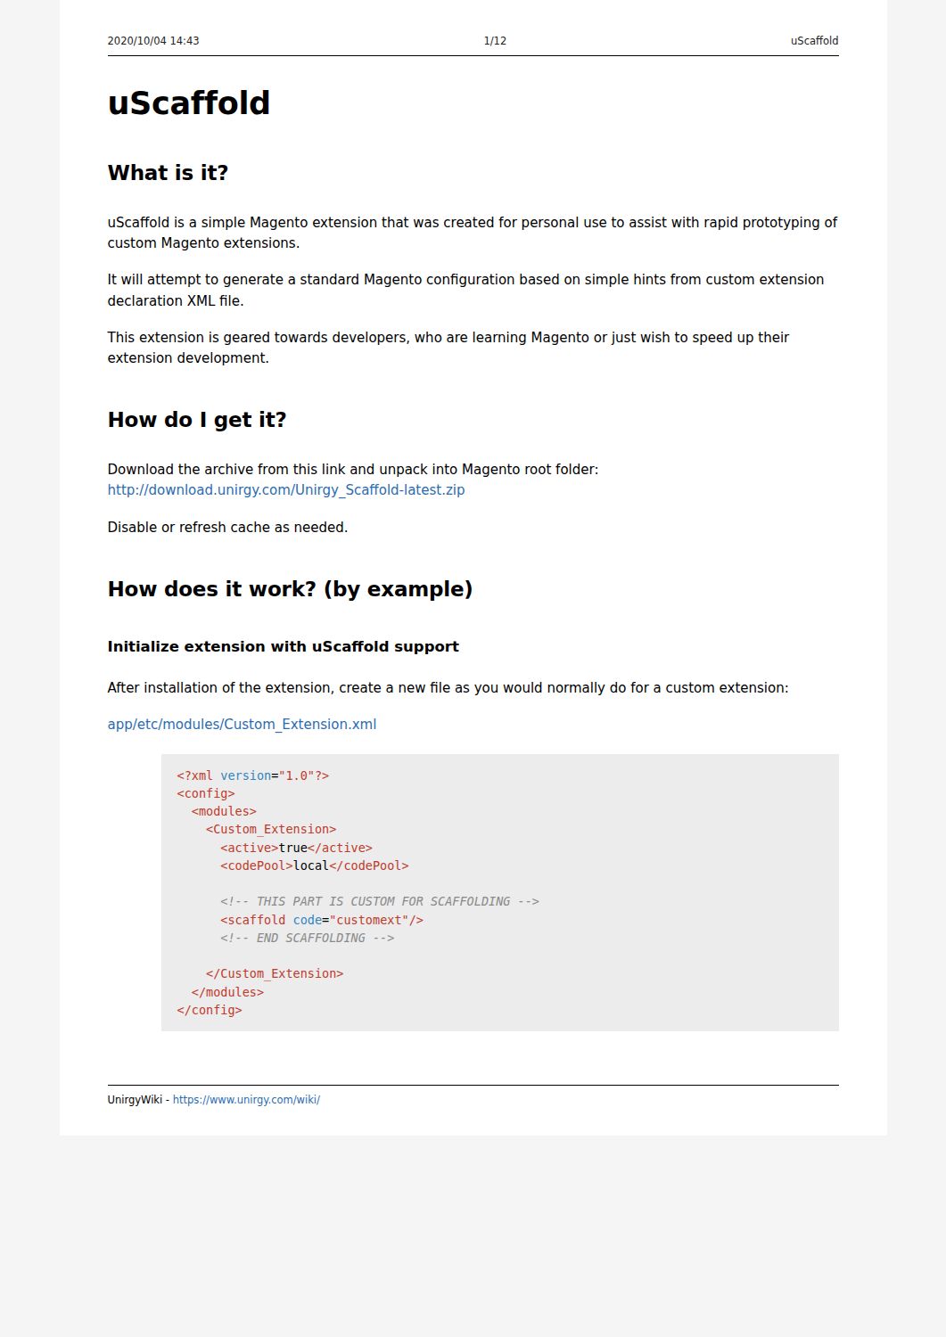2020/10/04 14:43
1/12
uScaffold
uScaffold
What is it?
uScaffold is a simple Magento extension that was created for personal use to assist with rapid prototyping of custom Magento extensions.
It will attempt to generate a standard Magento configuration based on simple hints from custom extension declaration XML file.
This extension is geared towards developers, who are learning Magento or just wish to speed up their extension development.
How do I get it?
Download the archive from this link and unpack into Magento root folder:
http://download.unirgy.com/Unirgy_Scaffold-latest.zip
Disable or refresh cache as needed.
How does it work? (by example)
Initialize extension with uScaffold support
After installation of the extension, create a new file as you would normally do for a custom extension:
app/etc/modules/Custom_Extension.xml
<?xml version="1.0"?>
<config>
  <modules>
    <Custom_Extension>
      <active>true</active>
      <codePool>local</codePool>

      <!-- THIS PART IS CUSTOM FOR SCAFFOLDING -->
      <scaffold code="customext"/>
      <!-- END SCAFFOLDING -->

    </Custom_Extension>
  </modules>
</config>
UnirgyWiki - https://www.unirgy.com/wiki/